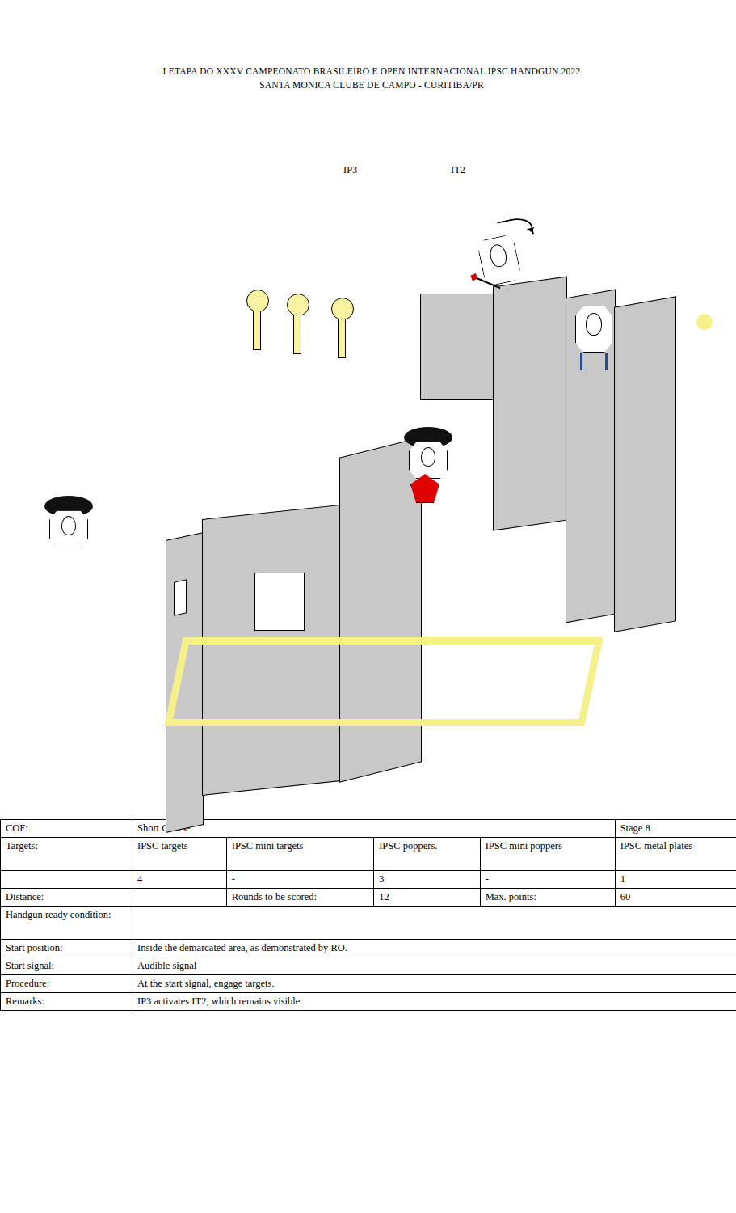I ETAPA DO XXXV CAMPEONATO BRASILEIRO E OPEN INTERNACIONAL IPSC HANDGUN 2022
SANTA MONICA CLUBE DE CAMPO - CURITIBA/PR
IP3 IT2
| COF: | Short Course | Stage 8 |
| Targets: | IPSC targets | IPSC mini targets | IPSC poppers. | IPSC mini poppers | IPSC metal plates |
| | 4 | - | 3 | - | 1 |
| Distance: | | Rounds to be scored: | 12 | Max. points: | 60 |
| Handgun ready condition: | |
| Start position: | Inside the demarcated area, as demonstrated by RO. |
| Start signal: | Audible signal |
| Procedure: | At the start signal, engage targets. |
| Remarks: | IP3 activates IT2, which remains visible. |